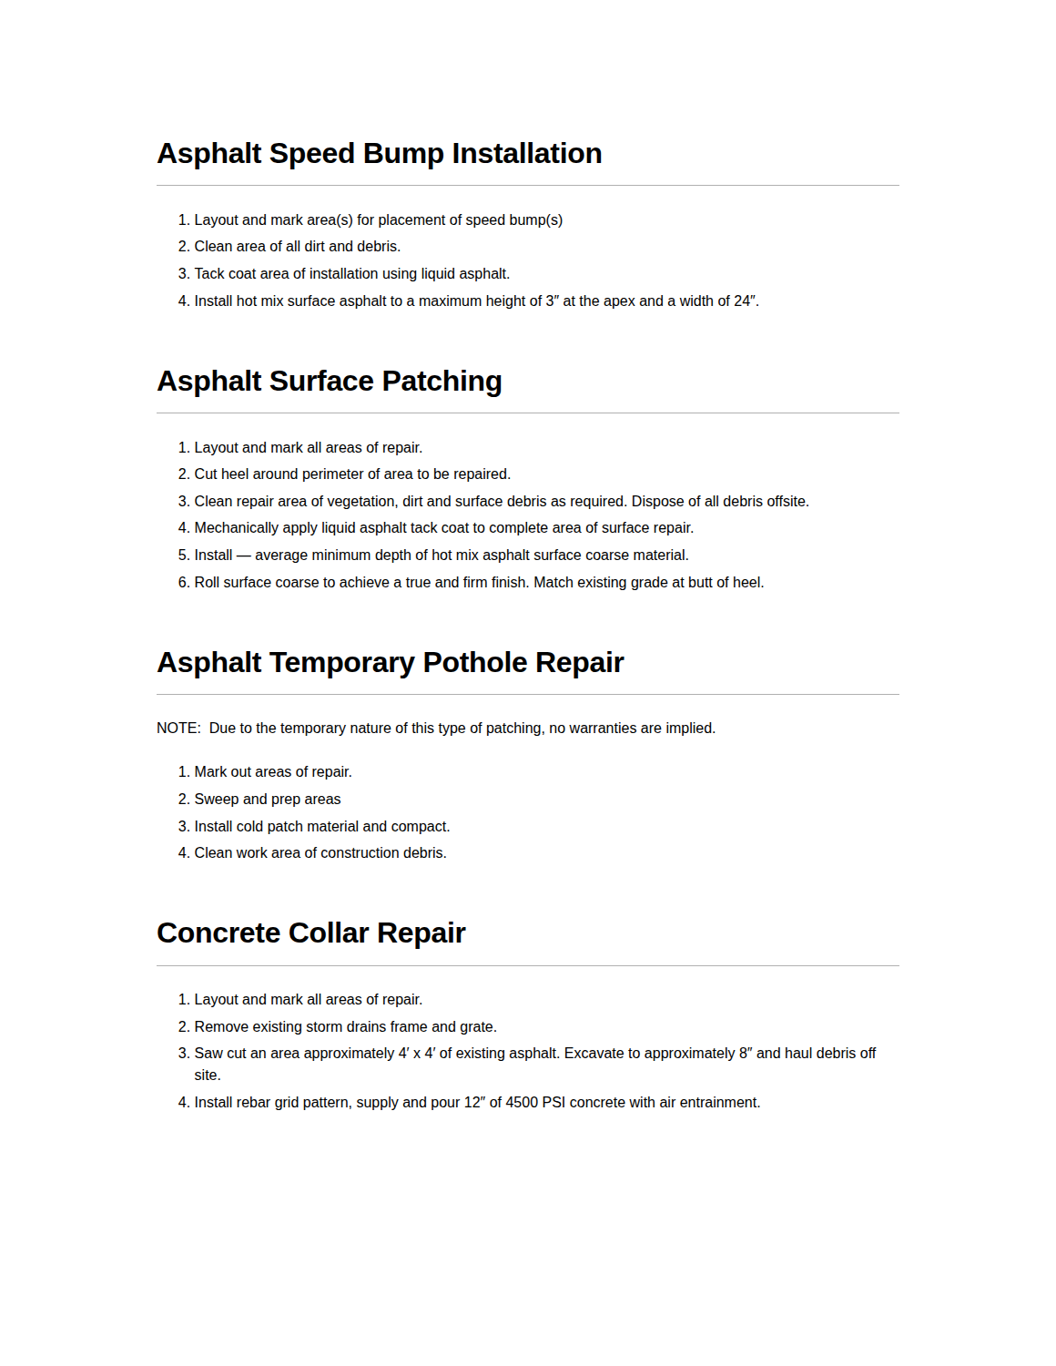Asphalt Speed Bump Installation
Layout and mark area(s) for placement of speed bump(s)
Clean area of all dirt and debris.
Tack coat area of installation using liquid asphalt.
Install hot mix surface asphalt to a maximum height of 3″ at the apex and a width of 24″.
Asphalt Surface Patching
Layout and mark all areas of repair.
Cut heel around perimeter of area to be repaired.
Clean repair area of vegetation, dirt and surface debris as required. Dispose of all debris offsite.
Mechanically apply liquid asphalt tack coat to complete area of surface repair.
Install — average minimum depth of hot mix asphalt surface coarse material.
Roll surface coarse to achieve a true and firm finish. Match existing grade at butt of heel.
Asphalt Temporary Pothole Repair
NOTE: Due to the temporary nature of this type of patching, no warranties are implied.
Mark out areas of repair.
Sweep and prep areas
Install cold patch material and compact.
Clean work area of construction debris.
Concrete Collar Repair
Layout and mark all areas of repair.
Remove existing storm drains frame and grate.
Saw cut an area approximately 4′ x 4′ of existing asphalt. Excavate to approximately 8″ and haul debris off site.
Install rebar grid pattern, supply and pour 12″ of 4500 PSI concrete with air entrainment.